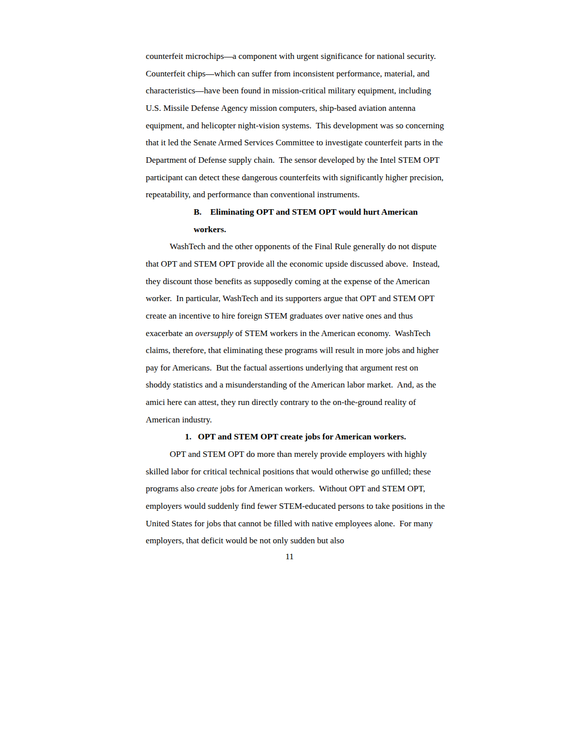counterfeit microchips—a component with urgent significance for national security. Counterfeit chips—which can suffer from inconsistent performance, material, and characteristics—have been found in mission-critical military equipment, including U.S. Missile Defense Agency mission computers, ship-based aviation antenna equipment, and helicopter night-vision systems. This development was so concerning that it led the Senate Armed Services Committee to investigate counterfeit parts in the Department of Defense supply chain. The sensor developed by the Intel STEM OPT participant can detect these dangerous counterfeits with significantly higher precision, repeatability, and performance than conventional instruments.
B. Eliminating OPT and STEM OPT would hurt American workers.
WashTech and the other opponents of the Final Rule generally do not dispute that OPT and STEM OPT provide all the economic upside discussed above. Instead, they discount those benefits as supposedly coming at the expense of the American worker. In particular, WashTech and its supporters argue that OPT and STEM OPT create an incentive to hire foreign STEM graduates over native ones and thus exacerbate an oversupply of STEM workers in the American economy. WashTech claims, therefore, that eliminating these programs will result in more jobs and higher pay for Americans. But the factual assertions underlying that argument rest on shoddy statistics and a misunderstanding of the American labor market. And, as the amici here can attest, they run directly contrary to the on-the-ground reality of American industry.
1. OPT and STEM OPT create jobs for American workers.
OPT and STEM OPT do more than merely provide employers with highly skilled labor for critical technical positions that would otherwise go unfilled; these programs also create jobs for American workers. Without OPT and STEM OPT, employers would suddenly find fewer STEM-educated persons to take positions in the United States for jobs that cannot be filled with native employees alone. For many employers, that deficit would be not only sudden but also
11